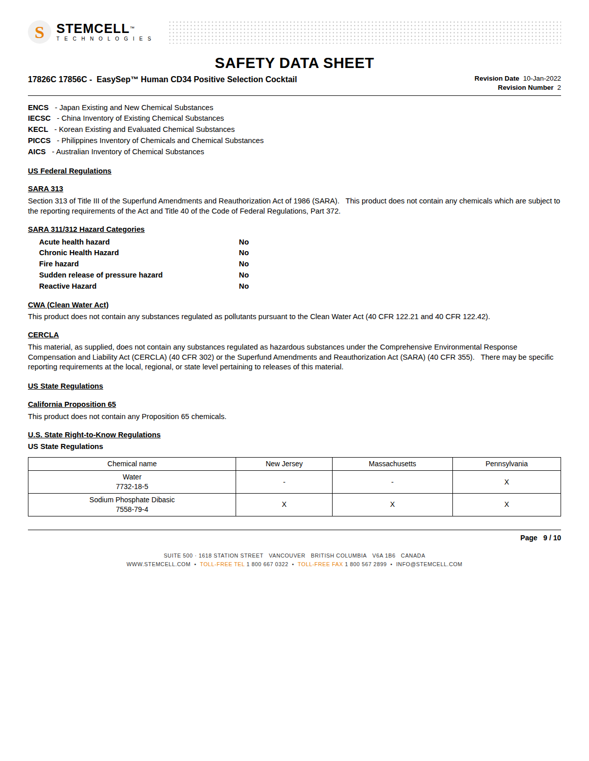STEMCELL™ T E C H N O L O G I E S
SAFETY DATA SHEET
17826C 17856C - EasySep™ Human CD34 Positive Selection Cocktail
Revision Date 10-Jan-2022
Revision Number 2
ENCS - Japan Existing and New Chemical Substances
IECSC - China Inventory of Existing Chemical Substances
KECL - Korean Existing and Evaluated Chemical Substances
PICCS - Philippines Inventory of Chemicals and Chemical Substances
AICS - Australian Inventory of Chemical Substances
US Federal Regulations
SARA 313
Section 313 of Title III of the Superfund Amendments and Reauthorization Act of 1986 (SARA). This product does not contain any chemicals which are subject to the reporting requirements of the Act and Title 40 of the Code of Federal Regulations, Part 372.
SARA 311/312 Hazard Categories
| Acute health hazard | No |
| Chronic Health Hazard | No |
| Fire hazard | No |
| Sudden release of pressure hazard | No |
| Reactive Hazard | No |
CWA (Clean Water Act)
This product does not contain any substances regulated as pollutants pursuant to the Clean Water Act (40 CFR 122.21 and 40 CFR 122.42).
CERCLA
This material, as supplied, does not contain any substances regulated as hazardous substances under the Comprehensive Environmental Response Compensation and Liability Act (CERCLA) (40 CFR 302) or the Superfund Amendments and Reauthorization Act (SARA) (40 CFR 355). There may be specific reporting requirements at the local, regional, or state level pertaining to releases of this material.
US State Regulations
California Proposition 65
This product does not contain any Proposition 65 chemicals.
U.S. State Right-to-Know Regulations
US State Regulations
| Chemical name | New Jersey | Massachusetts | Pennsylvania |
| --- | --- | --- | --- |
| Water 7732-18-5 | - | - | X |
| Sodium Phosphate Dibasic 7558-79-4 | X | X | X |
Page 9 / 10
SUITE 500 · 1618 STATION STREET VANCOUVER BRITISH COLUMBIA V6A 1B6 CANADA
WWW.STEMCELL.COM • TOLL-FREE TEL 1 800 667 0322 • TOLL-FREE FAX 1 800 567 2899 • INFO@STEMCELL.COM